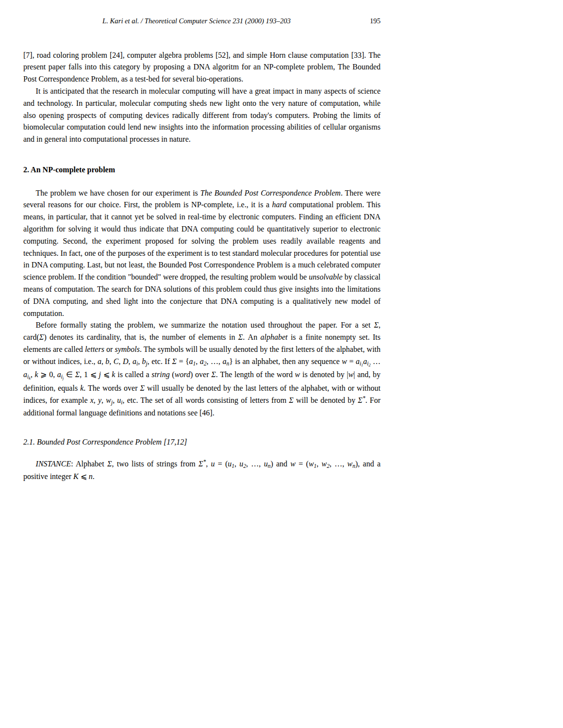L. Kari et al. / Theoretical Computer Science 231 (2000) 193–203 195
[7], road coloring problem [24], computer algebra problems [52], and simple Horn clause computation [33]. The present paper falls into this category by proposing a DNA algoritm for an NP-complete problem, The Bounded Post Correspondence Problem, as a test-bed for several bio-operations.
It is anticipated that the research in molecular computing will have a great impact in many aspects of science and technology. In particular, molecular computing sheds new light onto the very nature of computation, while also opening prospects of computing devices radically different from today's computers. Probing the limits of biomolecular computation could lend new insights into the information processing abilities of cellular organisms and in general into computational processes in nature.
2. An NP-complete problem
The problem we have chosen for our experiment is The Bounded Post Correspondence Problem. There were several reasons for our choice. First, the problem is NP-complete, i.e., it is a hard computational problem. This means, in particular, that it cannot yet be solved in real-time by electronic computers. Finding an efficient DNA algorithm for solving it would thus indicate that DNA computing could be quantitatively superior to electronic computing. Second, the experiment proposed for solving the problem uses readily available reagents and techniques. In fact, one of the purposes of the experiment is to test standard molecular procedures for potential use in DNA computing. Last, but not least, the Bounded Post Correspondence Problem is a much celebrated computer science problem. If the condition "bounded" were dropped, the resulting problem would be unsolvable by classical means of computation. The search for DNA solutions of this problem could thus give insights into the limitations of DNA computing, and shed light into the conjecture that DNA computing is a qualitatively new model of computation.
Before formally stating the problem, we summarize the notation used throughout the paper. For a set Σ, card(Σ) denotes its cardinality, that is, the number of elements in Σ. An alphabet is a finite nonempty set. Its elements are called letters or symbols. The symbols will be usually denoted by the first letters of the alphabet, with or without indices, i.e., a, b, C, D, ai, bj, etc. If Σ = {a1, a2, …, an} is an alphabet, then any sequence w = ai1 ai2 … aik, k ⩾ 0, aij ∈ Σ, 1 ⩽ j ⩽ k is called a string (word) over Σ. The length of the word w is denoted by |w| and, by definition, equals k. The words over Σ will usually be denoted by the last letters of the alphabet, with or without indices, for example x, y, wj, ui, etc. The set of all words consisting of letters from Σ will be denoted by Σ*. For additional formal language definitions and notations see [46].
2.1. Bounded Post Correspondence Problem [17,12]
INSTANCE: Alphabet Σ, two lists of strings from Σ*, u = (u1, u2, …, un) and w = (w1, w2, …, wn), and a positive integer K ⩽ n.